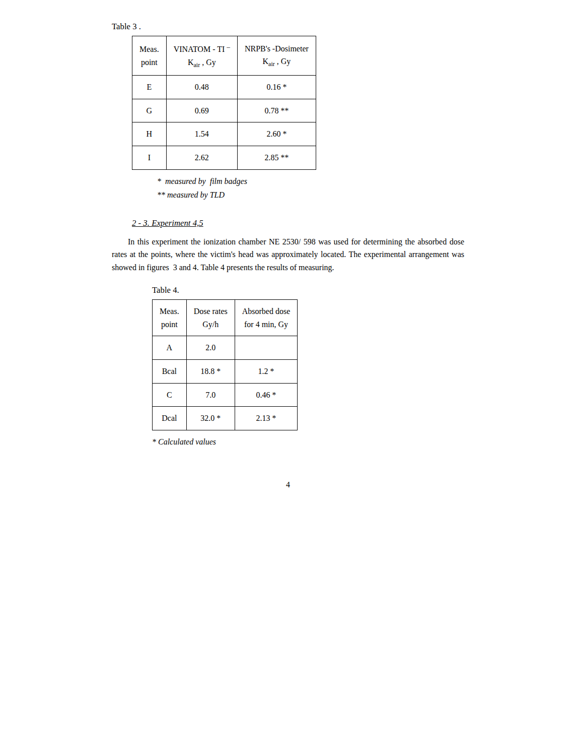Table 3 .
| Meas. point | VINATOM - TI – K air , Gy | NRPB's -Dosimeter K air , Gy |
| --- | --- | --- |
| E | 0.48 | 0.16 * |
| G | 0.69 | 0.78 ** |
| H | 1.54 | 2.60 * |
| I | 2.62 | 2.85 ** |
* measured by film badges
** measured by TLD
2 - 3. Experiment 4,5
In this experiment the ionization chamber NE 2530/ 598 was used for determining the absorbed dose rates at the points, where the victim's head was approximately located. The experimental arrangement was showed in figures 3 and 4. Table 4 presents the results of measuring.
Table 4.
| Meas. point | Dose rates Gy/h | Absorbed dose for 4 min, Gy |
| --- | --- | --- |
| A | 2.0 | |
| Bcal | 18.8 * | 1.2 * |
| C | 7.0 | 0.46 * |
| Dcal | 32.0 * | 2.13 * |
* Calculated values
4